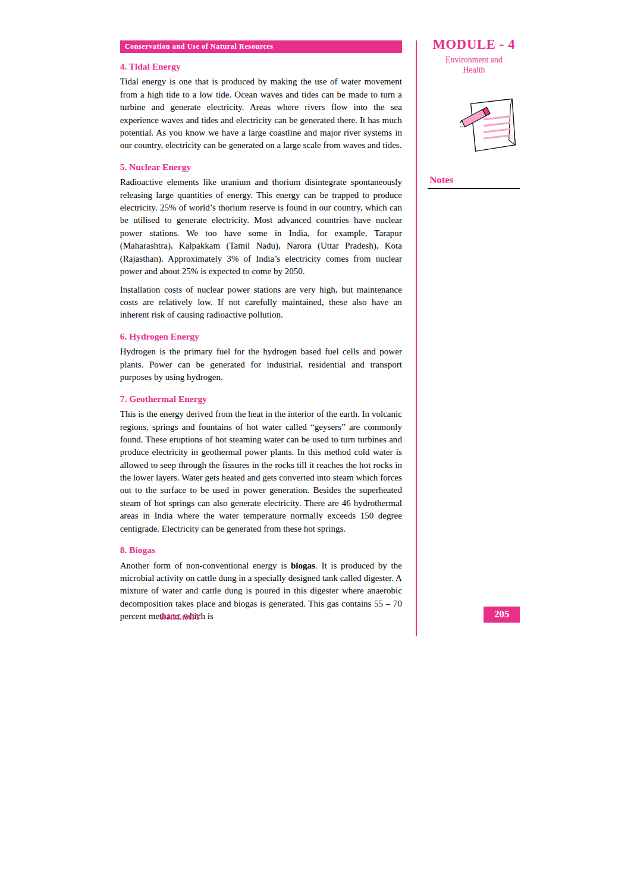Conservation and Use of Natural Resources
4. Tidal Energy
Tidal energy is one that is produced by making the use of water movement from a high tide to a low tide. Ocean waves and tides can be made to turn a turbine and generate electricity. Areas where rivers flow into the sea experience waves and tides and electricity can be generated there. It has much potential. As you know we have a large coastline and major river systems in our country, electricity can be generated on a large scale from waves and tides.
5. Nuclear Energy
Radioactive elements like uranium and thorium disintegrate spontaneously releasing large quantities of energy. This energy can be trapped to produce electricity. 25% of world’s thorium reserve is found in our country, which can be utilised to generate electricity. Most advanced countries have nuclear power stations. We too have some in India, for example, Tarapur (Maharashtra), Kalpakkam (Tamil Nadu), Narora (Uttar Pradesh), Kota (Rajasthan). Approximately 3% of India’s electricity comes from nuclear power and about 25% is expected to come by 2050.
Installation costs of nuclear power stations are very high, but maintenance costs are relatively low. If not carefully maintained, these also have an inherent risk of causing radioactive pollution.
6. Hydrogen Energy
Hydrogen is the primary fuel for the hydrogen based fuel cells and power plants. Power can be generated for industrial, residential and transport purposes by using hydrogen.
7. Geothermal Energy
This is the energy derived from the heat in the interior of the earth. In volcanic regions, springs and fountains of hot water called “geysers” are commonly found. These eruptions of hot steaming water can be used to turn turbines and produce electricity in geothermal power plants. In this method cold water is allowed to seep through the fissures in the rocks till it reaches the hot rocks in the lower layers. Water gets heated and gets converted into steam which forces out to the surface to be used in power generation. Besides the superheated steam of hot springs can also generate electricity. There are 46 hydrothermal areas in India where the water temperature normally exceeds 150 degree centigrade. Electricity can be generated from these hot springs.
8. Biogas
Another form of non-conventional energy is biogas. It is produced by the microbial activity on cattle dung in a specially designed tank called digester. A mixture of water and cattle dung is poured in this digester where anaerobic decomposition takes place and biogas is generated. This gas contains 55 – 70 percent methane, which is
BIOLOGY
MODULE - 4
Environment and
Health
Notes
205